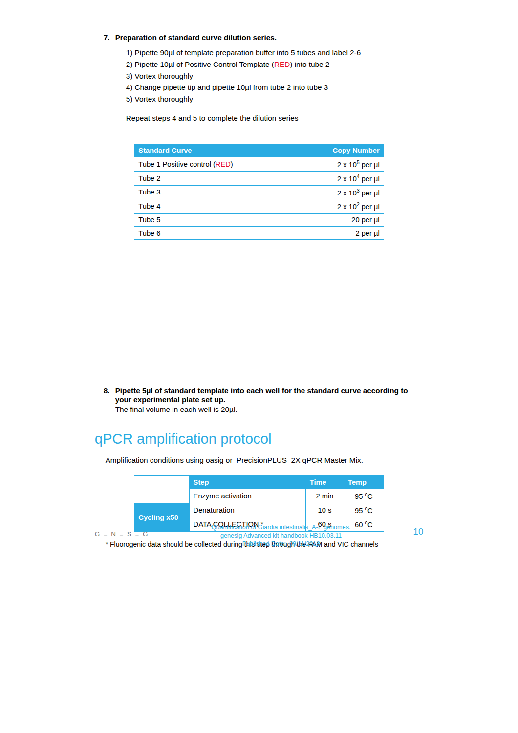7.
Preparation of standard curve dilution series.
1) Pipette 90µl of template preparation buffer into 5 tubes and label 2-6
2) Pipette 10µl of Positive Control Template (RED) into tube 2
3) Vortex thoroughly
4) Change pipette tip and pipette 10µl from tube 2 into tube 3
5) Vortex thoroughly
Repeat steps 4 and 5 to complete the dilution series
| Standard Curve | Copy Number |
| --- | --- |
| Tube 1 Positive control ( RED ) | 2 x 10 5 per µl |
| Tube 2 | 2 x 10 4 per µl |
| Tube 3 | 2 x 10 3 per µl |
| Tube 4 | 2 x 10 2 per µl |
| Tube 5 | 20 per µl |
| Tube 6 | 2 per µl |
8.
Pipette 5µl of standard template into each well for the standard curve according to your experimental plate set up.
The final volume in each well is 20µl.
qPCR amplification protocol
Amplification conditions using oasig or PrecisionPLUS 2X qPCR Master Mix.
| | Step | Time | Temp |
| --- | --- | --- | --- |
| | Enzyme activation | 2 min | 95 o C |
| Cycling x50 | Denaturation | 10 s | 95 o C |
| DATA COLLECTION * | 60 s | 60 o C |
* Fluorogenic data should be collected during this step through the FAM and VIC channels
G ≡ N ≡ S ≡ G
Quantification of Giardia intestinalis_A-F genomes.
genesig Advanced kit handbook HB10.03.11
Published Date: 09/11/2018
10